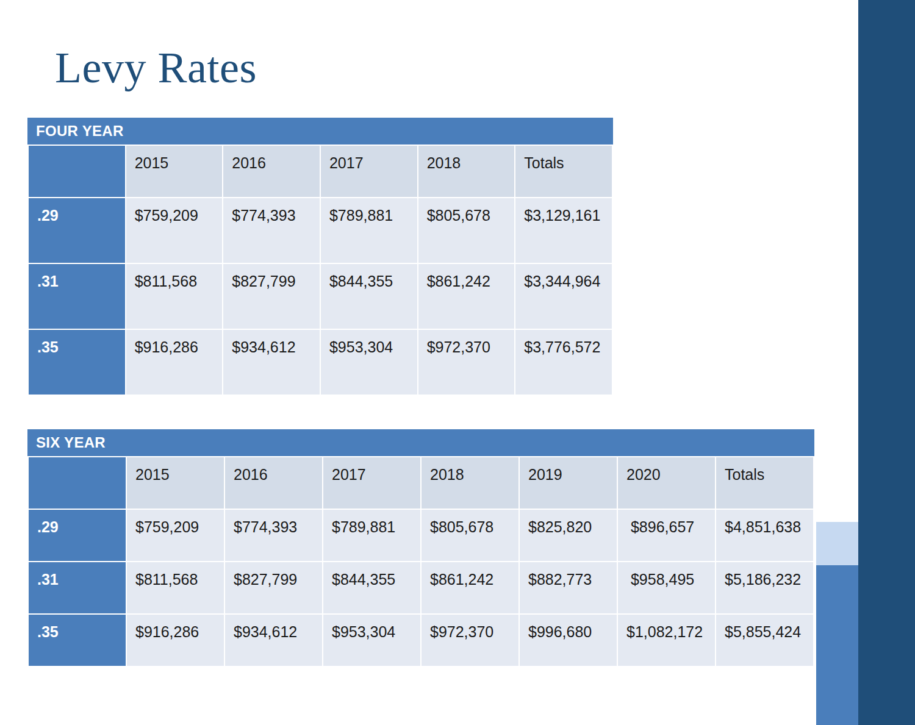Levy Rates
FOUR YEAR
| | 2015 | 2016 | 2017 | 2018 | Totals |
| --- | --- | --- | --- | --- | --- |
| .29 | $759,209 | $774,393 | $789,881 | $805,678 | $3,129,161 |
| .31 | $811,568 | $827,799 | $844,355 | $861,242 | $3,344,964 |
| .35 | $916,286 | $934,612 | $953,304 | $972,370 | $3,776,572 |
SIX YEAR
| | 2015 | 2016 | 2017 | 2018 | 2019 | 2020 | Totals |
| --- | --- | --- | --- | --- | --- | --- | --- |
| .29 | $759,209 | $774,393 | $789,881 | $805,678 | $825,820 | $896,657 | $4,851,638 |
| .31 | $811,568 | $827,799 | $844,355 | $861,242 | $882,773 | $958,495 | $5,186,232 |
| .35 | $916,286 | $934,612 | $953,304 | $972,370 | $996,680 | $1,082,172 | $5,855,424 |